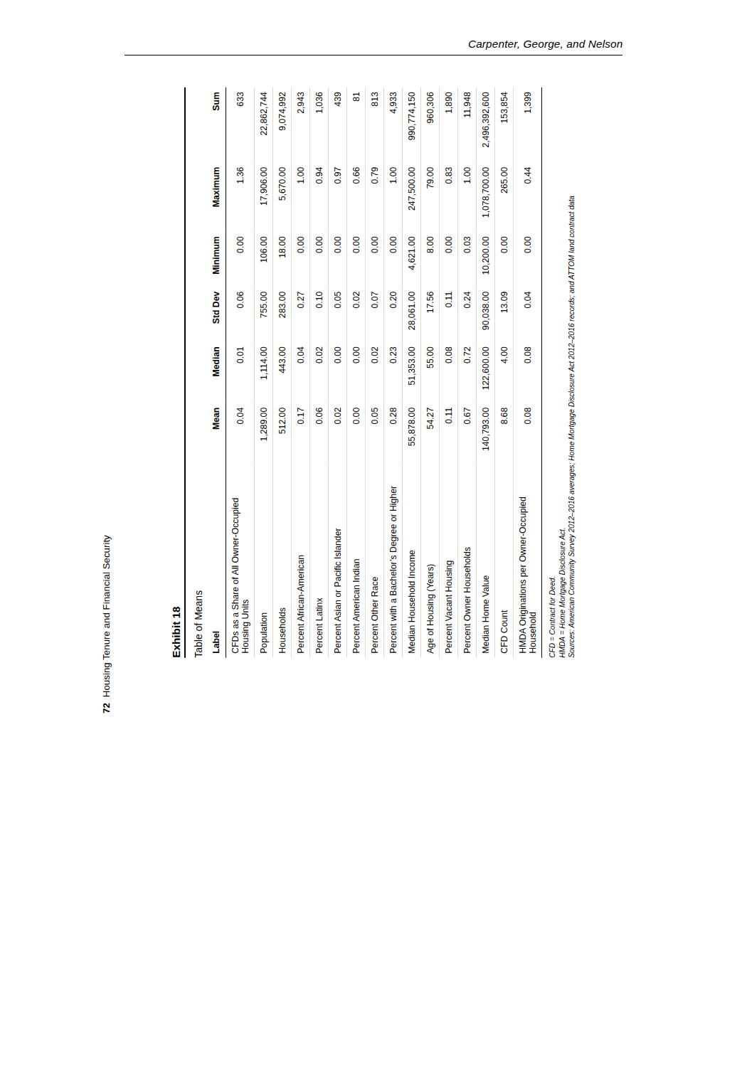Carpenter, George, and Nelson
Exhibit 18
Table of Means
| Label | Mean | Median | Std Dev | Minimum | Maximum | Sum |
| --- | --- | --- | --- | --- | --- | --- |
| CFDs as a Share of All Owner-Occupied Housing Units | 0.04 | 0.01 | 0.06 | 0.00 | 1.36 | 633 |
| Population | 1,289.00 | 1,114.00 | 755.00 | 106.00 | 17,906.00 | 22,862,744 |
| Households | 512.00 | 443.00 | 283.00 | 18.00 | 5,670.00 | 9,074,992 |
| Percent African-American | 0.17 | 0.04 | 0.27 | 0.00 | 1.00 | 2,943 |
| Percent Latinx | 0.06 | 0.02 | 0.10 | 0.00 | 0.94 | 1,036 |
| Percent Asian or Pacific Islander | 0.02 | 0.00 | 0.05 | 0.00 | 0.97 | 439 |
| Percent American Indian | 0.00 | 0.00 | 0.02 | 0.00 | 0.66 | 81 |
| Percent Other Race | 0.05 | 0.02 | 0.07 | 0.00 | 0.79 | 813 |
| Percent with a Bachelor’s Degree or Higher | 0.28 | 0.23 | 0.20 | 0.00 | 1.00 | 4,933 |
| Median Household Income | 55,878.00 | 51,353.00 | 28,061.00 | 4,621.00 | 247,500.00 | 990,774,150 |
| Age of Housing (Years) | 54.27 | 55.00 | 17.56 | 8.00 | 79.00 | 960,306 |
| Percent Vacant Housing | 0.11 | 0.08 | 0.11 | 0.00 | 0.83 | 1,890 |
| Percent Owner Households | 0.67 | 0.72 | 0.24 | 0.03 | 1.00 | 11,948 |
| Median Home Value | 140,793.00 | 122,600.00 | 90,038.00 | 10,200.00 | 1,078,700.00 | 2,496,392,600 |
| CFD Count | 8.68 | 4.00 | 13.09 | 0.00 | 265.00 | 153,854 |
| HMDA Originations per Owner-Occupied Household | 0.08 | 0.08 | 0.04 | 0.00 | 0.44 | 1,399 |
CFD = Contract for Deed.
HMDA = Home Mortgage Disclosure Act.
Sources: American Community Survey 2012–2016 averages; Home Mortgage Disclosure Act 2012–2016 records; and ATTOM land contract data
72 Housing Tenure and Financial Security